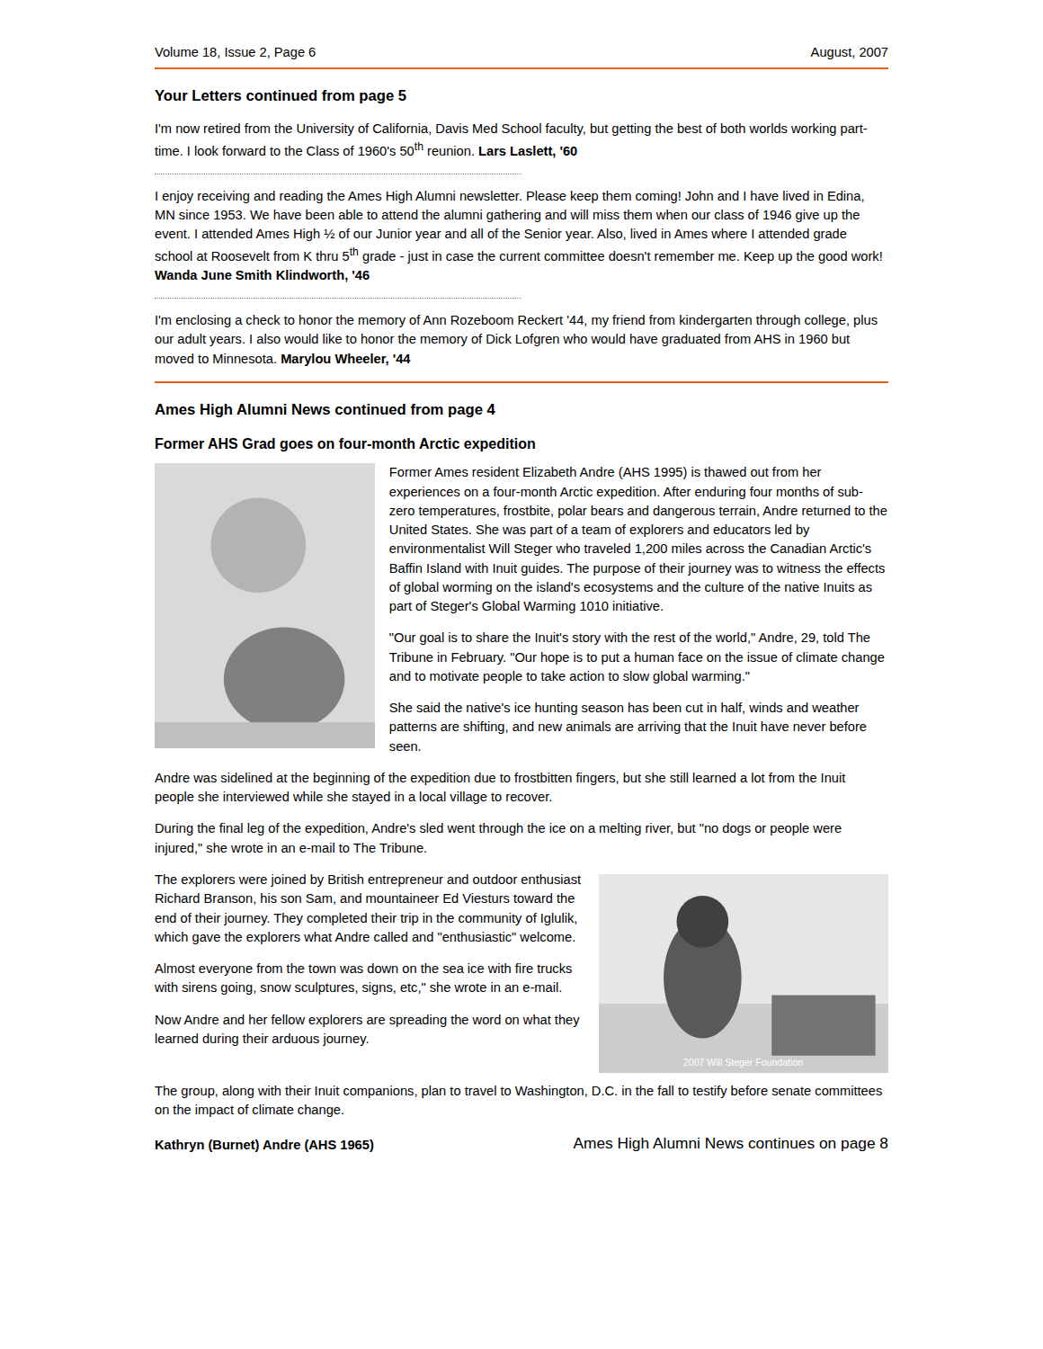Volume 18, Issue 2, Page 6 August, 2007
Your Letters continued from page 5
I'm now retired from the University of California, Davis Med School faculty, but getting the best of both worlds working part-time. I look forward to the Class of 1960's 50th reunion. Lars Laslett, '60
I enjoy receiving and reading the Ames High Alumni newsletter. Please keep them coming! John and I have lived in Edina, MN since 1953. We have been able to attend the alumni gathering and will miss them when our class of 1946 give up the event. I attended Ames High ½ of our Junior year and all of the Senior year. Also, lived in Ames where I attended grade school at Roosevelt from K thru 5th grade - just in case the current committee doesn't remember me. Keep up the good work! Wanda June Smith Klindworth, '46
I'm enclosing a check to honor the memory of Ann Rozeboom Reckert '44, my friend from kindergarten through college, plus our adult years. I also would like to honor the memory of Dick Lofgren who would have graduated from AHS in 1960 but moved to Minnesota. Marylou Wheeler, '44
Ames High Alumni News continued from page 4
Former AHS Grad goes on four-month Arctic expedition
Former Ames resident Elizabeth Andre (AHS 1995) is thawed out from her experiences on a four-month Arctic expedition. After enduring four months of sub-zero temperatures, frostbite, polar bears and dangerous terrain, Andre returned to the United States. She was part of a team of explorers and educators led by environmentalist Will Steger who traveled 1,200 miles across the Canadian Arctic's Baffin Island with Inuit guides. The purpose of their journey was to witness the effects of global worming on the island's ecosystems and the culture of the native Inuits as part of Steger's Global Warming 1010 initiative.
"Our goal is to share the Inuit's story with the rest of the world," Andre, 29, told The Tribune in February. "Our hope is to put a human face on the issue of climate change and to motivate people to take action to slow global warming."
She said the native's ice hunting season has been cut in half, winds and weather patterns are shifting, and new animals are arriving that the Inuit have never before seen.
Andre was sidelined at the beginning of the expedition due to frostbitten fingers, but she still learned a lot from the Inuit people she interviewed while she stayed in a local village to recover.
During the final leg of the expedition, Andre's sled went through the ice on a melting river, but "no dogs or people were injured," she wrote in an e-mail to The Tribune.
The explorers were joined by British entrepreneur and outdoor enthusiast Richard Branson, his son Sam, and mountaineer Ed Viesturs toward the end of their journey. They completed their trip in the community of Iglulik, which gave the explorers what Andre called and "enthusiastic" welcome.
Almost everyone from the town was down on the sea ice with fire trucks with sirens going, snow sculptures, signs, etc," she wrote in an e-mail.
Now Andre and her fellow explorers are spreading the word on what they learned during their arduous journey.
The group, along with their Inuit companions, plan to travel to Washington, D.C. in the fall to testify before senate committees on the impact of climate change.
Kathryn (Burnet) Andre (AHS 1965) Ames High Alumni News continues on page 8